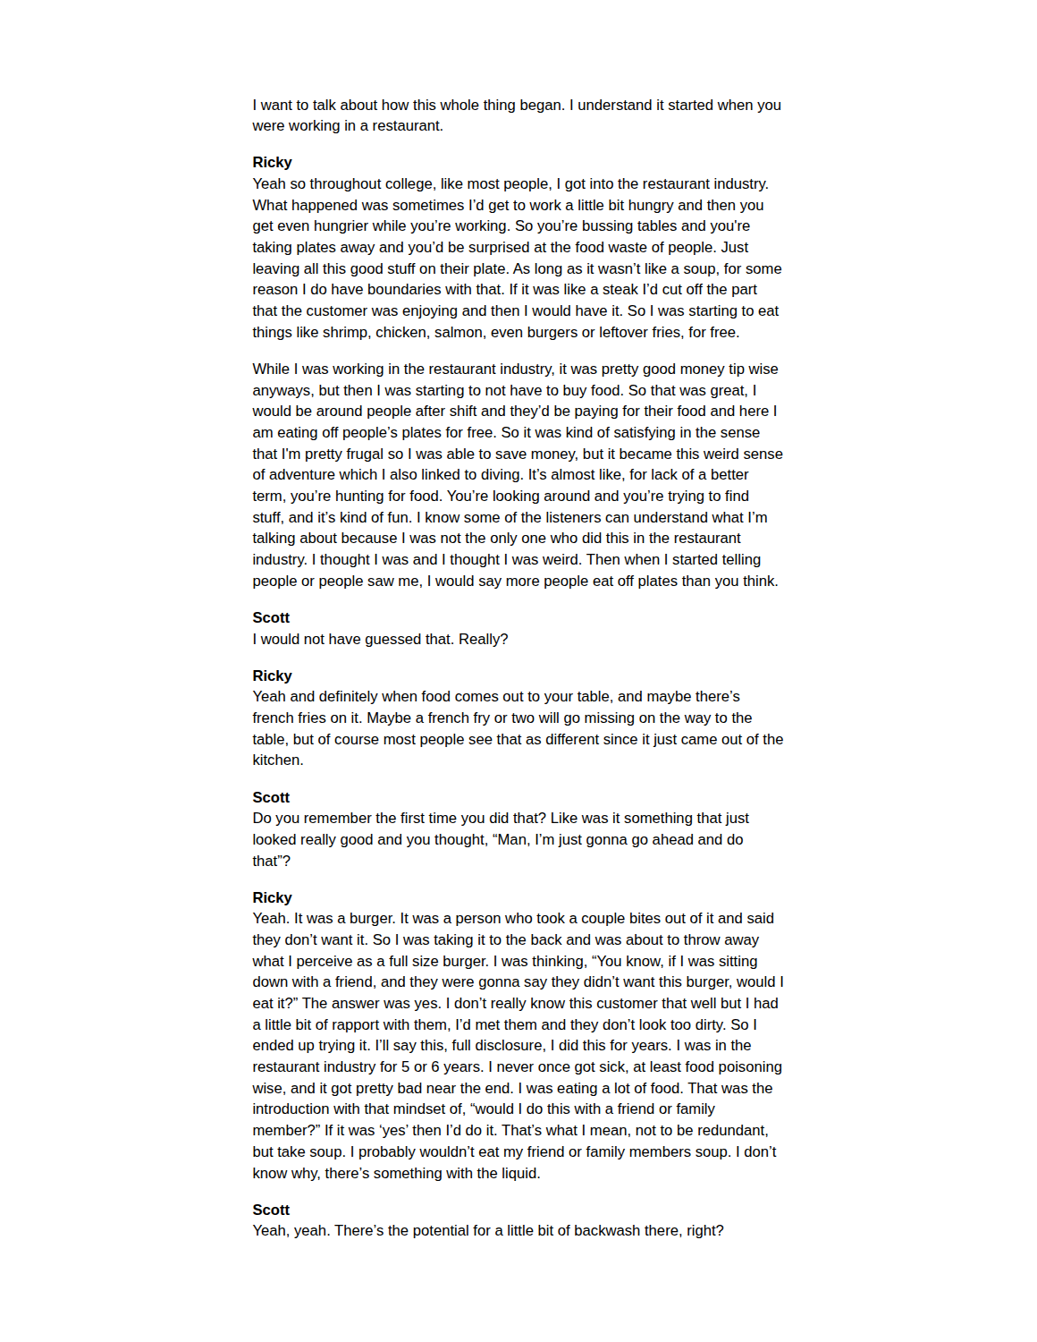I want to talk about how this whole thing began. I understand it started when you were working in a restaurant.
Ricky
Yeah so throughout college, like most people, I got into the restaurant industry. What happened was sometimes I’d get to work a little bit hungry and then you get even hungrier while you’re working. So you’re bussing tables and you're taking plates away and you’d be surprised at the food waste of people. Just leaving all this good stuff on their plate. As long as it wasn’t like a soup, for some reason I do have boundaries with that. If it was like a steak I’d cut off the part that the customer was enjoying and then I would have it. So I was starting to eat things like shrimp, chicken, salmon, even burgers or leftover fries, for free.
While I was working in the restaurant industry, it was pretty good money tip wise anyways, but then I was starting to not have to buy food. So that was great, I would be around people after shift and they’d be paying for their food and here I am eating off people’s plates for free. So it was kind of satisfying in the sense that I'm pretty frugal so I was able to save money, but it became this weird sense of adventure which I also linked to diving. It’s almost like, for lack of a better term, you’re hunting for food. You’re looking around and you’re trying to find stuff, and it’s kind of fun. I know some of the listeners can understand what I’m talking about because I was not the only one who did this in the restaurant industry. I thought I was and I thought I was weird. Then when I started telling people or people saw me, I would say more people eat off plates than you think.
Scott
I would not have guessed that. Really?
Ricky
Yeah and definitely when food comes out to your table, and maybe there’s french fries on it. Maybe a french fry or two will go missing on the way to the table, but of course most people see that as different since it just came out of the kitchen.
Scott
Do you remember the first time you did that? Like was it something that just looked really good and you thought, “Man, I’m just gonna go ahead and do that”?
Ricky
Yeah. It was a burger. It was a person who took a couple bites out of it and said they don’t want it. So I was taking it to the back and was about to throw away what I perceive as a full size burger. I was thinking, “You know, if I was sitting down with a friend, and they were gonna say they didn’t want this burger, would I eat it?” The answer was yes. I don’t really know this customer that well but I had a little bit of rapport with them, I’d met them and they don’t look too dirty. So I ended up trying it. I’ll say this, full disclosure, I did this for years. I was in the restaurant industry for 5 or 6 years. I never once got sick, at least food poisoning wise, and it got pretty bad near the end. I was eating a lot of food. That was the introduction with that mindset of, “would I do this with a friend or family member?” If it was ‘yes’ then I’d do it. That’s what I mean, not to be redundant, but take soup. I probably wouldn’t eat my friend or family members soup. I don’t know why, there’s something with the liquid.
Scott
Yeah, yeah. There’s the potential for a little bit of backwash there, right?